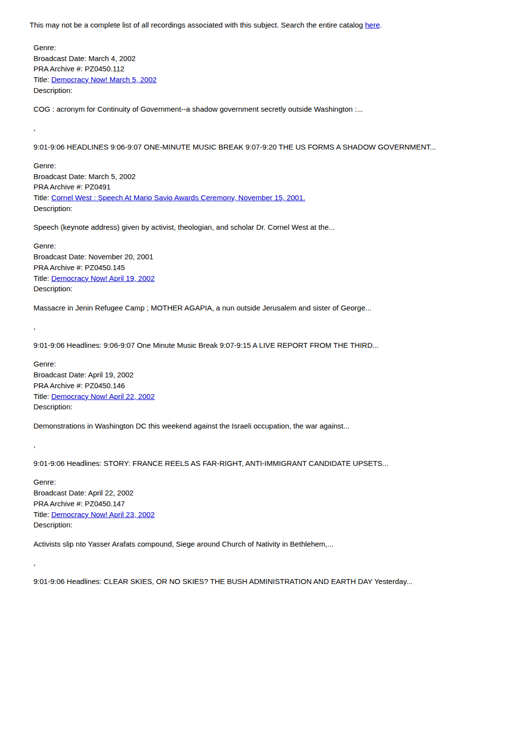This may not be a complete list of all recordings associated with this subject. Search the entire catalog here.
Genre:
Broadcast Date: March 4, 2002
PRA Archive #: PZ0450.112
Title: Democracy Now! March 5, 2002
Description:
COG : acronym for Continuity of Government--a shadow government secretly outside Washington :...
,
9:01-9:06 HEADLINES 9:06-9:07 ONE-MINUTE MUSIC BREAK 9:07-9:20 THE US FORMS A SHADOW GOVERNMENT...
Genre:
Broadcast Date: March 5, 2002
PRA Archive #: PZ0491
Title: Cornel West : Speech At Mario Savio Awards Ceremony, November 15, 2001.
Description:
Speech (keynote address) given by activist, theologian, and scholar Dr. Cornel West at the...
Genre:
Broadcast Date: November 20, 2001
PRA Archive #: PZ0450.145
Title: Democracy Now! April 19, 2002
Description:
Massacre in Jenin Refugee Camp ; MOTHER AGAPIA, a nun outside Jerusalem and sister of George...
,
9:01-9:06 Headlines: 9:06-9:07 One Minute Music Break 9:07-9:15 A LIVE REPORT FROM THE THIRD...
Genre:
Broadcast Date: April 19, 2002
PRA Archive #: PZ0450.146
Title: Democracy Now! April 22, 2002
Description:
Demonstrations in Washington DC this weekend against the Israeli occupation, the war against...
,
9:01-9:06 Headlines: STORY: FRANCE REELS AS FAR-RIGHT, ANTI-IMMIGRANT CANDIDATE UPSETS...
Genre:
Broadcast Date: April 22, 2002
PRA Archive #: PZ0450.147
Title: Democracy Now! April 23, 2002
Description:
Activists slip nto Yasser Arafats compound, Siege around Church of Nativity in Bethlehem,...
,
9:01-9:06 Headlines: CLEAR SKIES, OR NO SKIES? THE BUSH ADMINISTRATION AND EARTH DAY Yesterday...